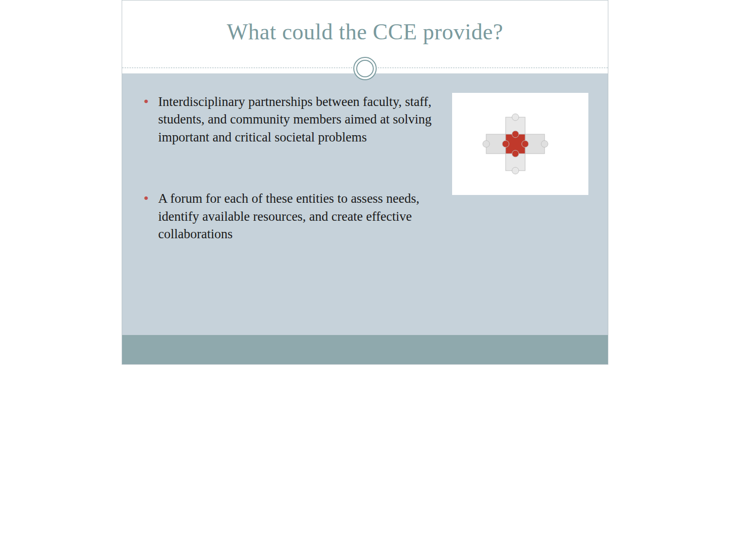What could the CCE provide?
Interdisciplinary partnerships between faculty, staff, students, and community members aimed at solving important and critical societal problems
A forum for each of these entities to assess needs, identify available resources, and create effective collaborations